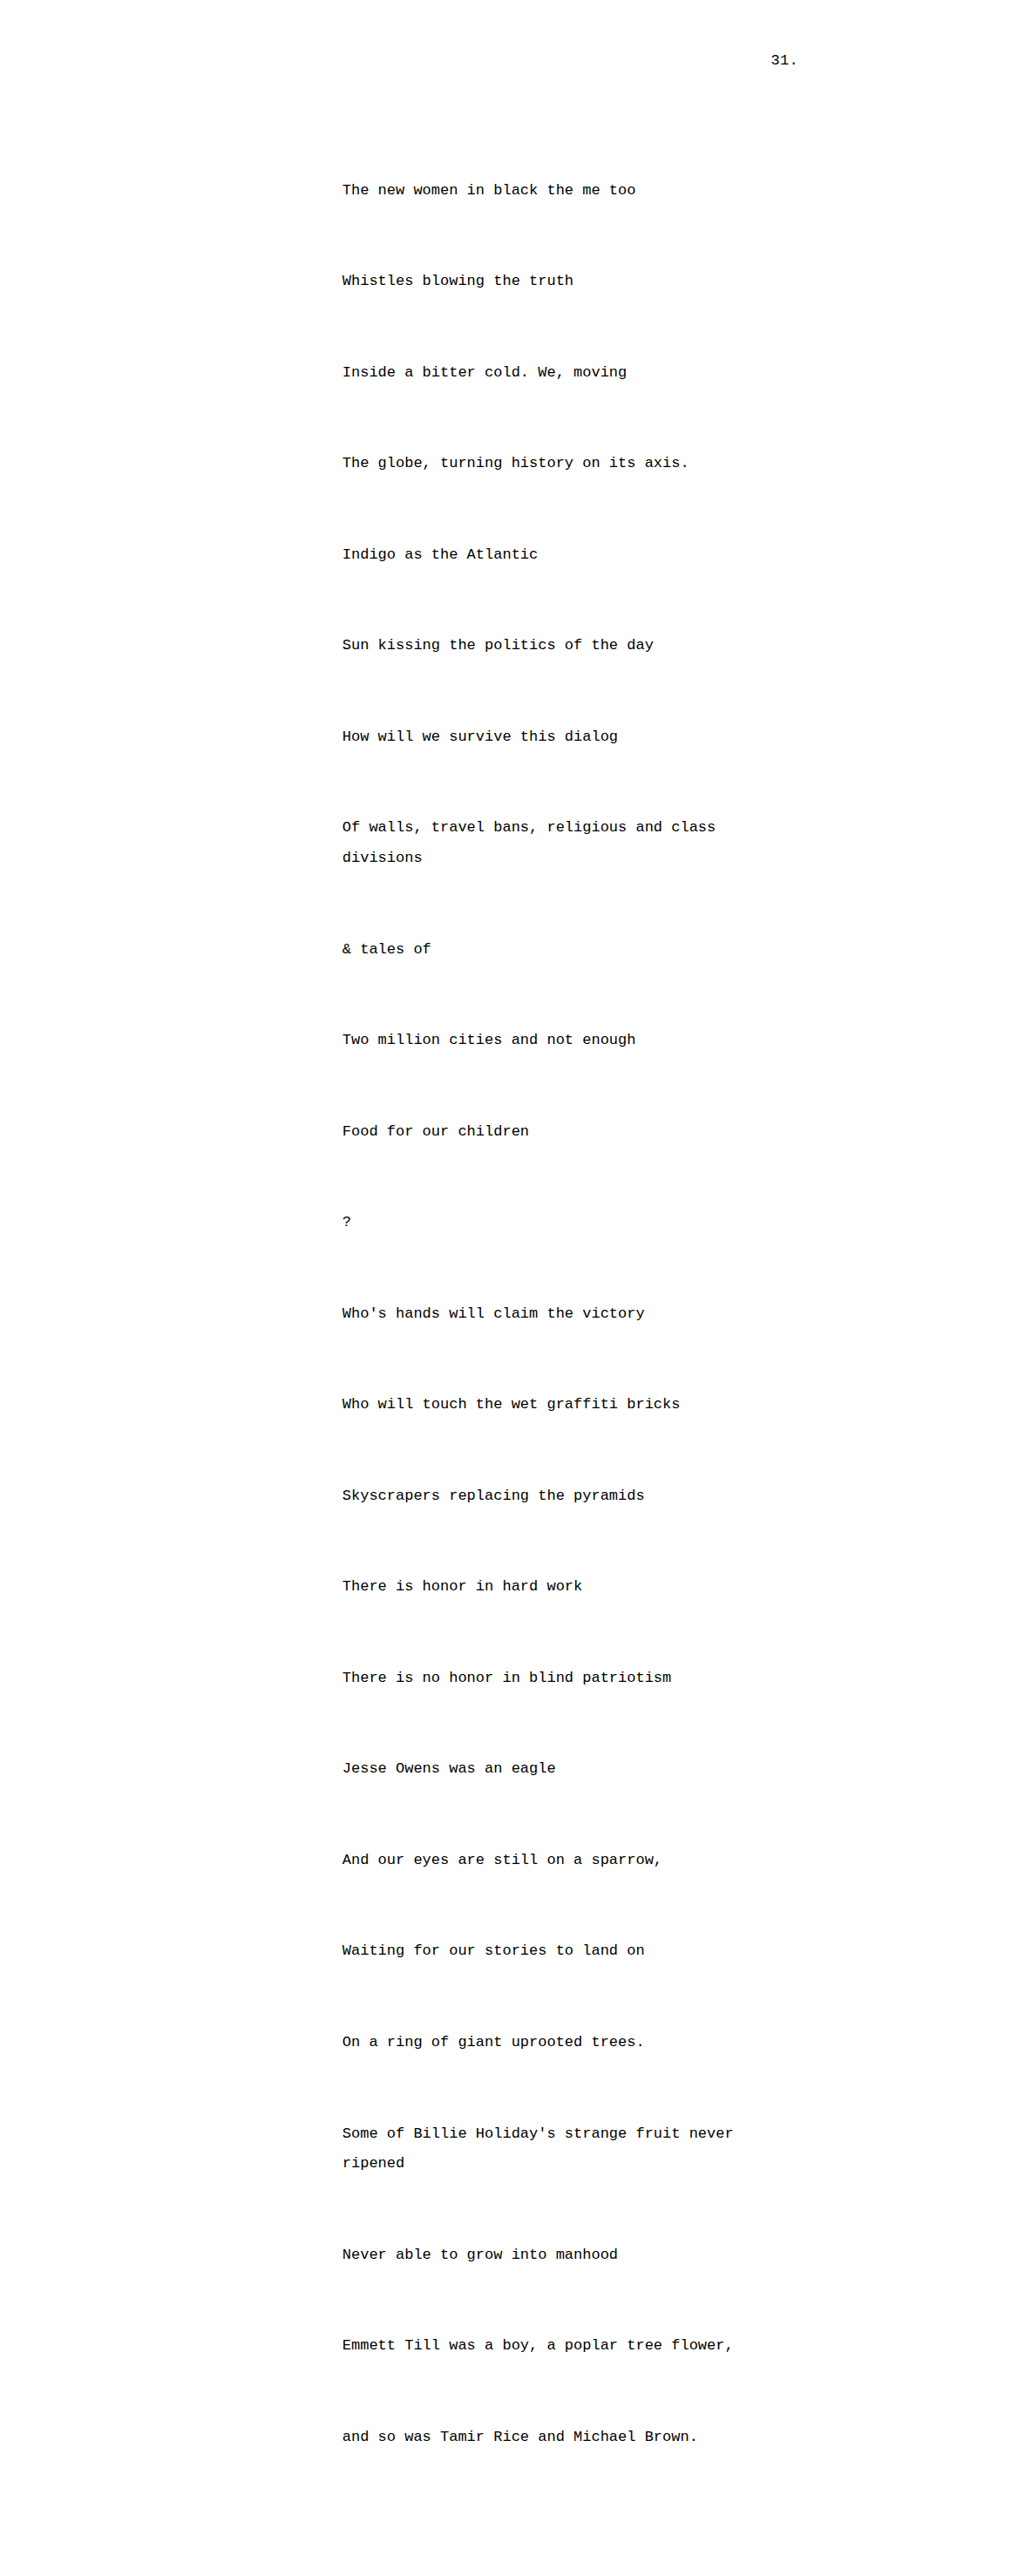31.
The new women in black the me too
Whistles blowing the truth
Inside a bitter cold. We, moving
The globe, turning history on its axis.
Indigo as the Atlantic
Sun kissing the politics of the day
How will we survive this dialog
Of walls, travel bans, religious and class divisions
& tales of
Two million cities and not enough
Food for our children
?
Who's hands will claim the victory
Who will touch the wet graffiti bricks
Skyscrapers replacing the pyramids
There is honor in hard work
There is no honor in blind patriotism
Jesse Owens was an eagle
And our eyes are still on a sparrow,
Waiting for our stories to land on
On a ring of giant uprooted trees.
Some of Billie Holiday's strange fruit never ripened
Never able to grow into manhood
Emmett Till was a boy, a poplar tree flower,
and so was Tamir Rice and Michael Brown.